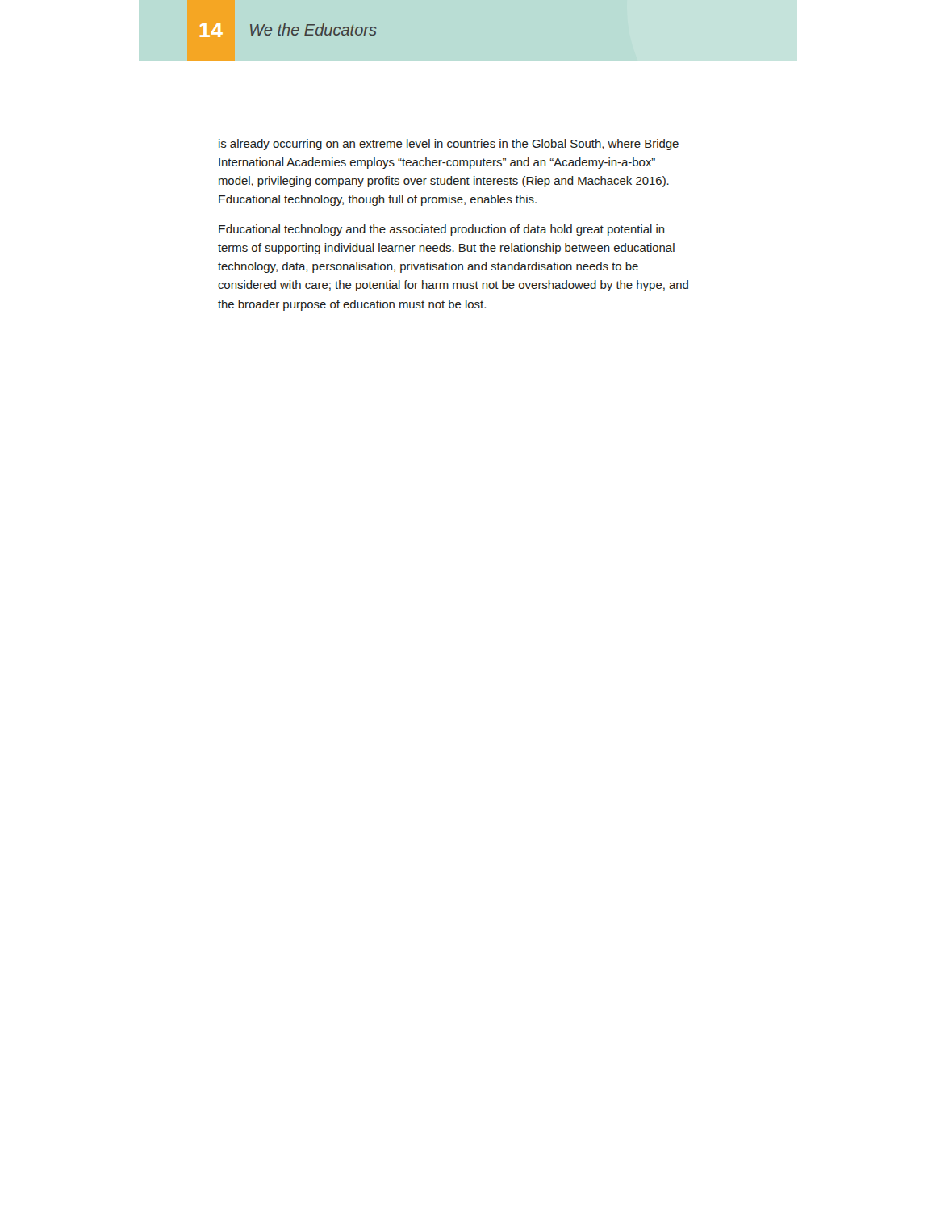14
We the Educators
is already occurring on an extreme level in countries in the Global South, where Bridge International Academies employs “teacher-computers” and an “Academy-in-a-box” model, privileging company profits over student interests (Riep and Machacek 2016). Educational technology, though full of promise, enables this.
Educational technology and the associated production of data hold great potential in terms of supporting individual learner needs. But the relationship between educational technology, data, personalisation, privatisation and standardisation needs to be considered with care; the potential for harm must not be overshadowed by the hype, and the broader purpose of education must not be lost.